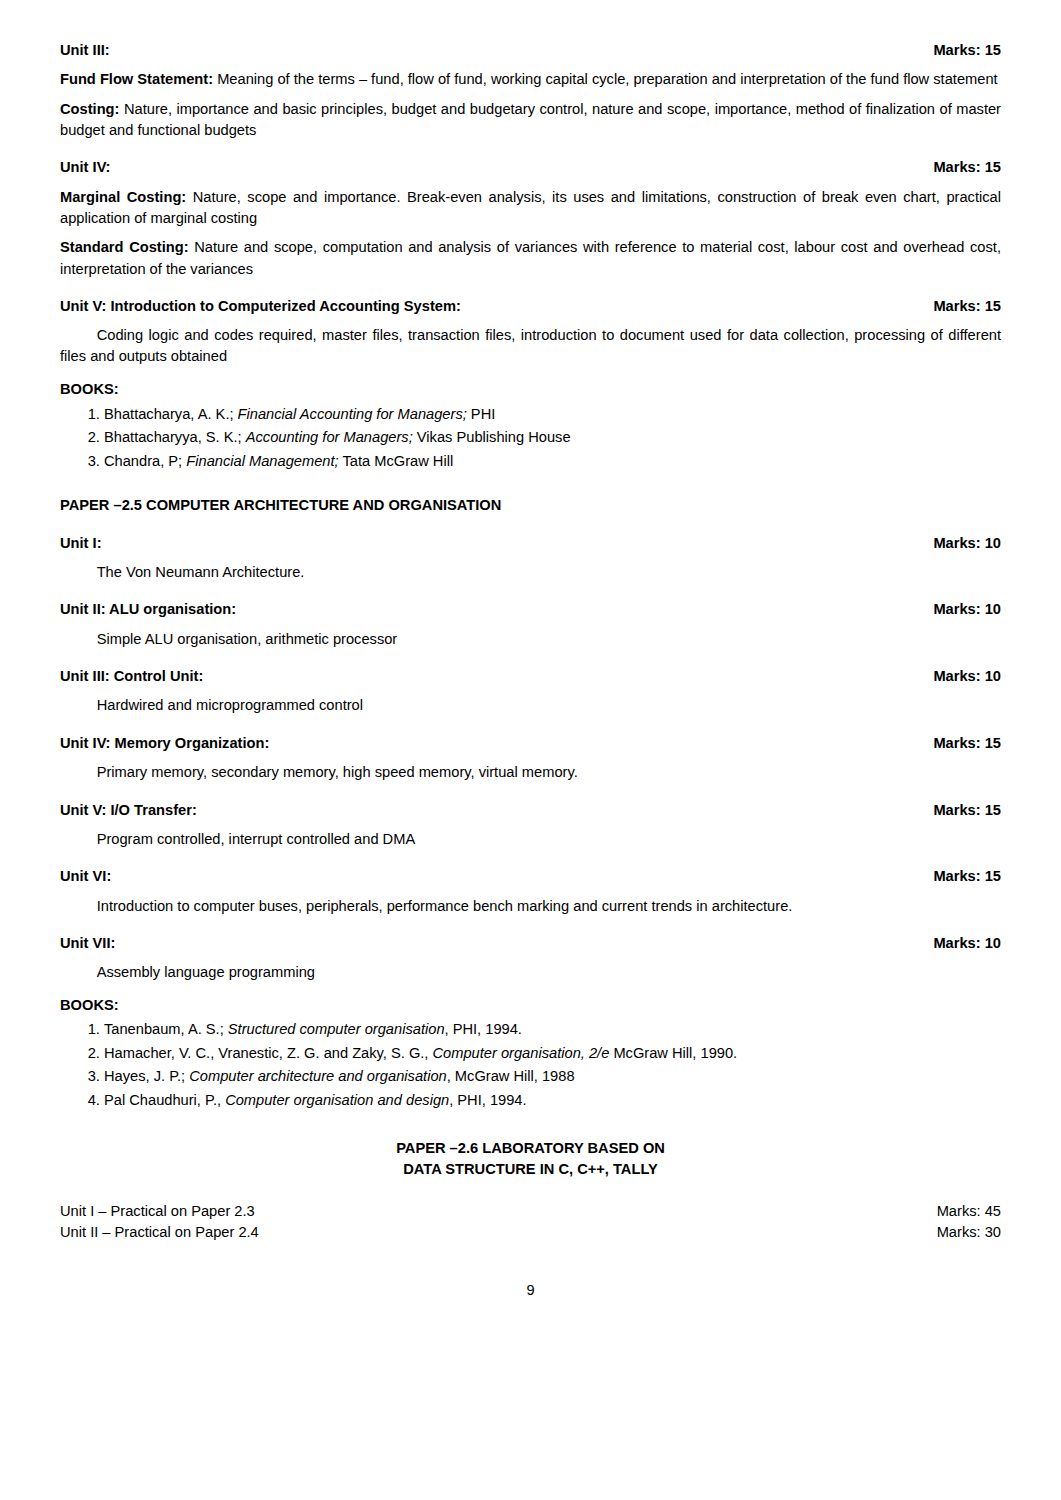Unit III: Marks: 15
Fund Flow Statement: Meaning of the terms – fund, flow of fund, working capital cycle, preparation and interpretation of the fund flow statement
Costing: Nature, importance and basic principles, budget and budgetary control, nature and scope, importance, method of finalization of master budget and functional budgets
Unit IV: Marks: 15
Marginal Costing: Nature, scope and importance. Break-even analysis, its uses and limitations, construction of break even chart, practical application of marginal costing
Standard Costing: Nature and scope, computation and analysis of variances with reference to material cost, labour cost and overhead cost, interpretation of the variances
Unit V: Introduction to Computerized Accounting System: Marks: 15
Coding logic and codes required, master files, transaction files, introduction to document used for data collection, processing of different files and outputs obtained
BOOKS:
Bhattacharya, A. K.; Financial Accounting for Managers; PHI
Bhattacharyya, S. K.; Accounting for Managers; Vikas Publishing House
Chandra, P; Financial Management; Tata McGraw Hill
PAPER –2.5 COMPUTER ARCHITECTURE AND ORGANISATION
Unit I: Marks: 10
The Von Neumann Architecture.
Unit II: ALU organisation: Marks: 10
Simple ALU organisation, arithmetic processor
Unit III: Control Unit: Marks: 10
Hardwired and microprogrammed control
Unit IV: Memory Organization: Marks: 15
Primary memory, secondary memory, high speed memory, virtual memory.
Unit V: I/O Transfer: Marks: 15
Program controlled, interrupt controlled and DMA
Unit VI: Marks: 15
Introduction to computer buses, peripherals, performance bench marking and current trends in architecture.
Unit VII: Marks: 10
Assembly language programming
BOOKS:
Tanenbaum, A. S.; Structured computer organisation, PHI, 1994.
Hamacher, V. C., Vranestic, Z. G. and Zaky, S. G., Computer organisation, 2/e McGraw Hill, 1990.
Hayes, J. P.; Computer architecture and organisation, McGraw Hill, 1988
Pal Chaudhuri, P., Computer organisation and design, PHI, 1994.
PAPER –2.6 LABORATORY BASED ON
DATA STRUCTURE IN C, C++, TALLY
Unit I – Practical on Paper 2.3 Marks: 45
Unit II – Practical on Paper 2.4 Marks: 30
9